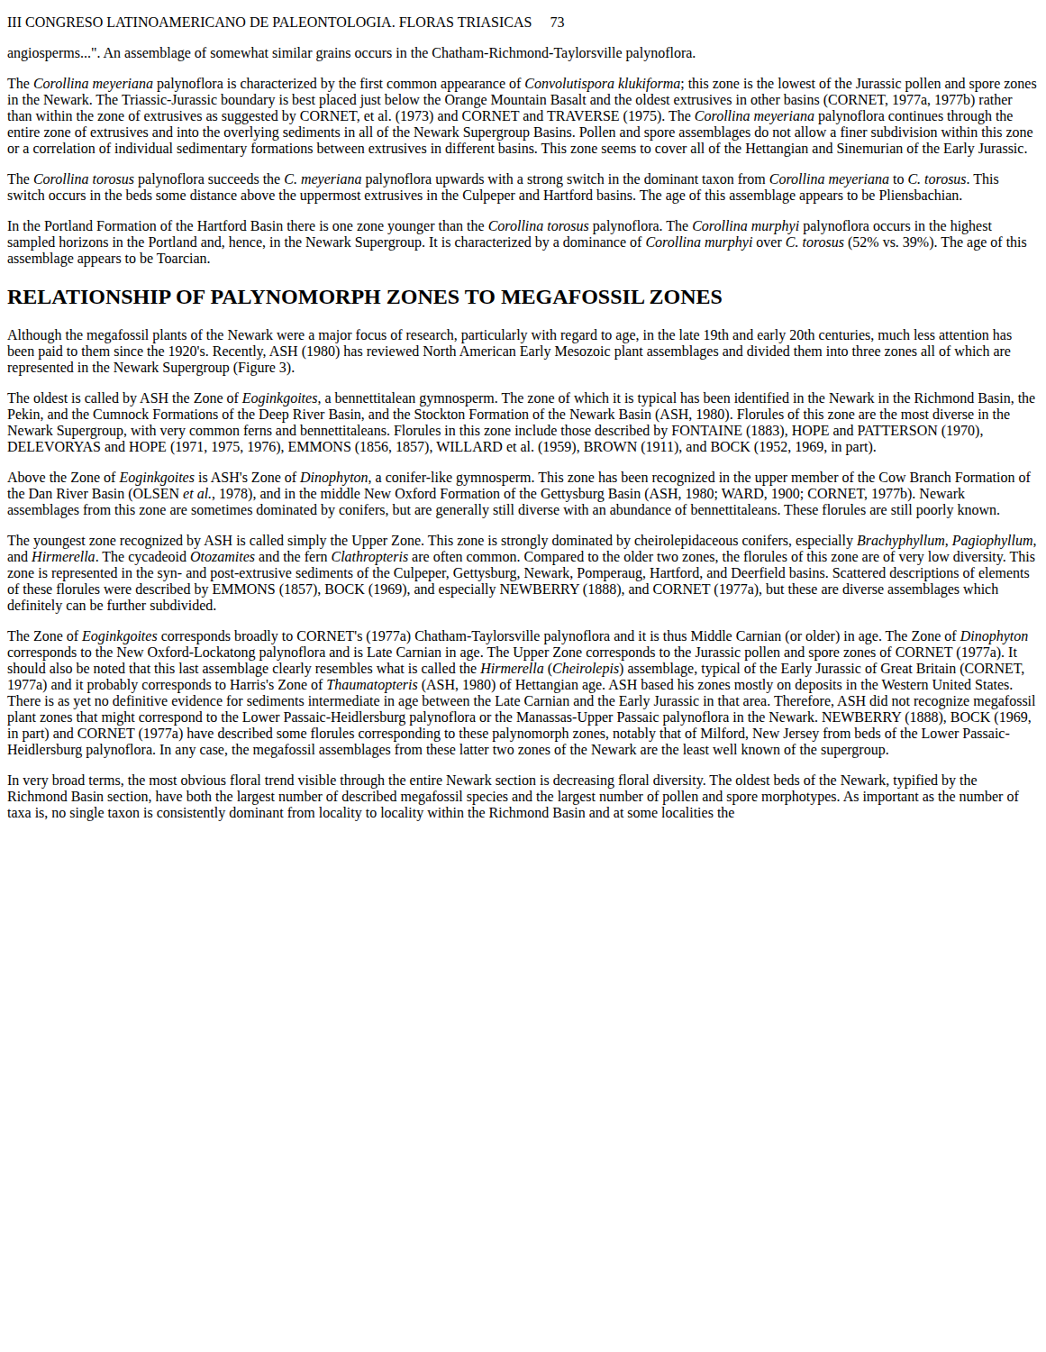III CONGRESO LATINOAMERICANO DE PALEONTOLOGIA. FLORAS TRIASICAS 73
angiosperms...". An assemblage of somewhat similar grains occurs in the Chatham-Richmond-Taylorsville palynoflora.
The Corollina meyeriana palynoflora is characterized by the first common appearance of Convolutispora klukiforma; this zone is the lowest of the Jurassic pollen and spore zones in the Newark. The Triassic-Jurassic boundary is best placed just below the Orange Mountain Basalt and the oldest extrusives in other basins (CORNET, 1977a, 1977b) rather than within the zone of extrusives as suggested by CORNET, et al. (1973) and CORNET and TRAVERSE (1975). The Corollina meyeriana palynoflora continues through the entire zone of extrusives and into the overlying sediments in all of the Newark Supergroup Basins. Pollen and spore assemblages do not allow a finer subdivision within this zone or a correlation of individual sedimentary formations between extrusives in different basins. This zone seems to cover all of the Hettangian and Sinemurian of the Early Jurassic.
The Corollina torosus palynoflora succeeds the C. meyeriana palynoflora upwards with a strong switch in the dominant taxon from Corollina meyeriana to C. torosus. This switch occurs in the beds some distance above the uppermost extrusives in the Culpeper and Hartford basins. The age of this assemblage appears to be Pliensbachian.
In the Portland Formation of the Hartford Basin there is one zone younger than the Corollina torosus palynoflora. The Corollina murphyi palynoflora occurs in the highest sampled horizons in the Portland and, hence, in the Newark Supergroup. It is characterized by a dominance of Corollina murphyi over C. torosus (52% vs. 39%). The age of this assemblage appears to be Toarcian.
RELATIONSHIP OF PALYNOMORPH ZONES TO MEGAFOSSIL ZONES
Although the megafossil plants of the Newark were a major focus of research, particularly with regard to age, in the late 19th and early 20th centuries, much less attention has been paid to them since the 1920's. Recently, ASH (1980) has reviewed North American Early Mesozoic plant assemblages and divided them into three zones all of which are represented in the Newark Supergroup (Figure 3).
The oldest is called by ASH the Zone of Eoginkgoites, a bennettitalean gymnosperm. The zone of which it is typical has been identified in the Newark in the Richmond Basin, the Pekin, and the Cumnock Formations of the Deep River Basin, and the Stockton Formation of the Newark Basin (ASH, 1980). Florules of this zone are the most diverse in the Newark Supergroup, with very common ferns and bennettitaleans. Florules in this zone include those described by FONTAINE (1883), HOPE and PATTERSON (1970), DELEVORYAS and HOPE (1971, 1975, 1976), EMMONS (1856, 1857), WILLARD et al. (1959), BROWN (1911), and BOCK (1952, 1969, in part).
Above the Zone of Eoginkgoites is ASH's Zone of Dinophyton, a conifer-like gymnosperm. This zone has been recognized in the upper member of the Cow Branch Formation of the Dan River Basin (OLSEN et al., 1978), and in the middle New Oxford Formation of the Gettysburg Basin (ASH, 1980; WARD, 1900; CORNET, 1977b). Newark assemblages from this zone are sometimes dominated by conifers, but are generally still diverse with an abundance of bennettitaleans. These florules are still poorly known.
The youngest zone recognized by ASH is called simply the Upper Zone. This zone is strongly dominated by cheirolepidaceous conifers, especially Brachyphyllum, Pagiophyllum, and Hirmerella. The cycadeoid Otozamites and the fern Clathropteris are often common. Compared to the older two zones, the florules of this zone are of very low diversity. This zone is represented in the syn- and post-extrusive sediments of the Culpeper, Gettysburg, Newark, Pomperaug, Hartford, and Deerfield basins. Scattered descriptions of elements of these florules were described by EMMONS (1857), BOCK (1969), and especially NEWBERRY (1888), and CORNET (1977a), but these are diverse assemblages which definitely can be further subdivided.
The Zone of Eoginkgoites corresponds broadly to CORNET's (1977a) Chatham-Taylorsville palynoflora and it is thus Middle Carnian (or older) in age. The Zone of Dinophyton corresponds to the New Oxford-Lockatong palynoflora and is Late Carnian in age. The Upper Zone corresponds to the Jurassic pollen and spore zones of CORNET (1977a). It should also be noted that this last assemblage clearly resembles what is called the Hirmerella (Cheirolepis) assemblage, typical of the Early Jurassic of Great Britain (CORNET, 1977a) and it probably corresponds to Harris's Zone of Thaumatopteris (ASH, 1980) of Hettangian age. ASH based his zones mostly on deposits in the Western United States. There is as yet no definitive evidence for sediments intermediate in age between the Late Carnian and the Early Jurassic in that area. Therefore, ASH did not recognize megafossil plant zones that might correspond to the Lower Passaic-Heidlersburg palynoflora or the Manassas-Upper Passaic palynoflora in the Newark. NEWBERRY (1888), BOCK (1969, in part) and CORNET (1977a) have described some florules corresponding to these palynomorph zones, notably that of Milford, New Jersey from beds of the Lower Passaic-Heidlersburg palynoflora. In any case, the megafossil assemblages from these latter two zones of the Newark are the least well known of the supergroup.
In very broad terms, the most obvious floral trend visible through the entire Newark section is decreasing floral diversity. The oldest beds of the Newark, typified by the Richmond Basin section, have both the largest number of described megafossil species and the largest number of pollen and spore morphotypes. As important as the number of taxa is, no single taxon is consistently dominant from locality to locality within the Richmond Basin and at some localities the